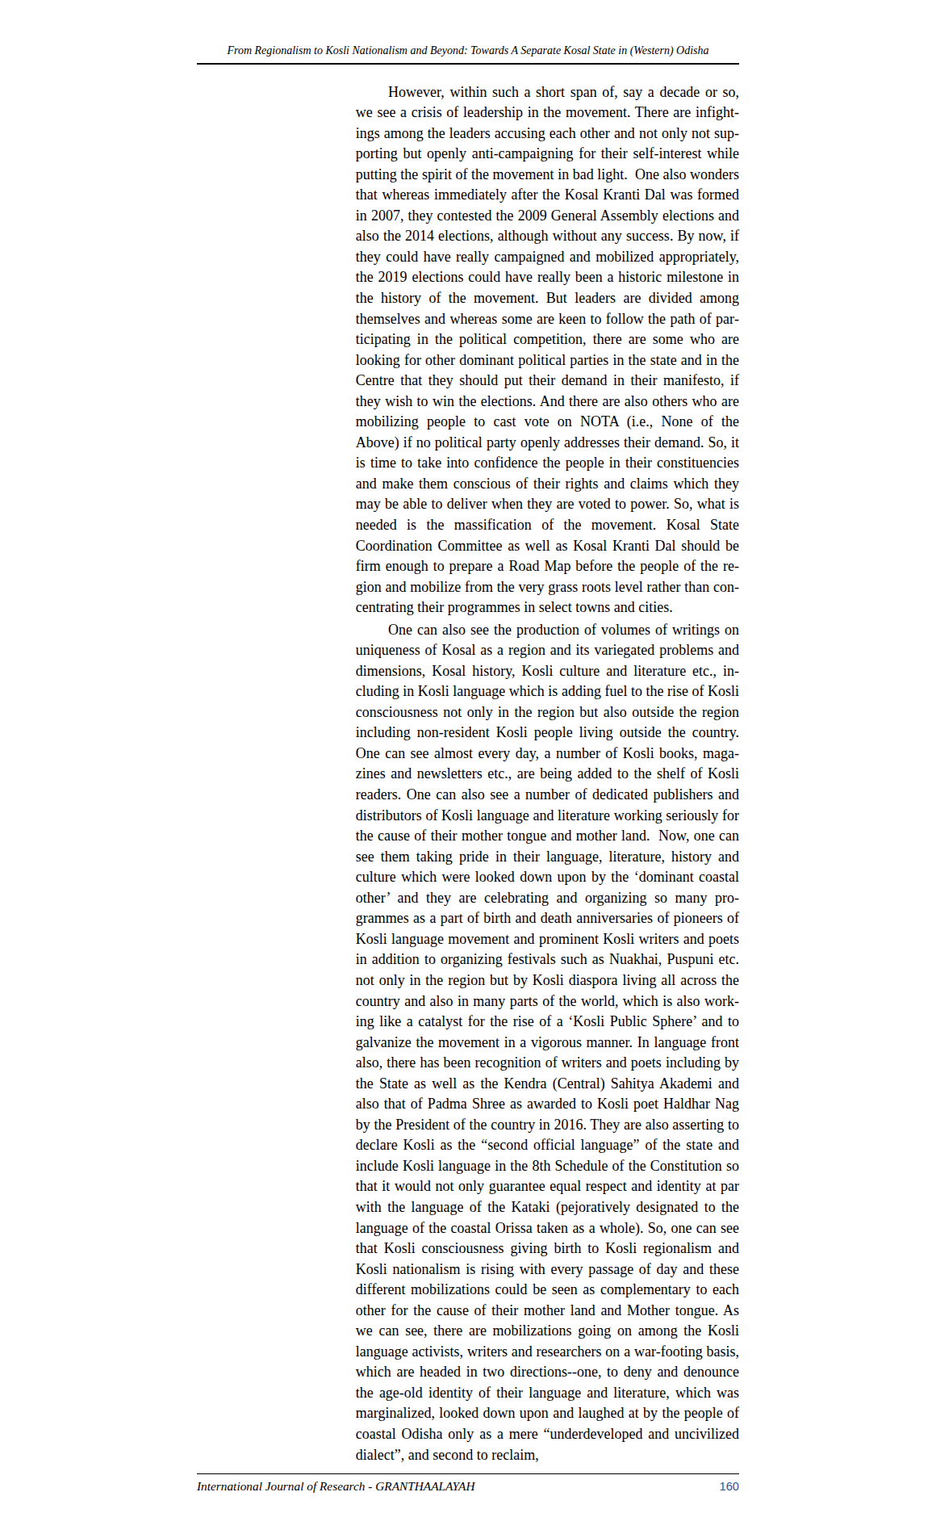From Regionalism to Kosli Nationalism and Beyond: Towards A Separate Kosal State in (Western) Odisha
However, within such a short span of, say a decade or so, we see a crisis of leadership in the movement. There are infightings among the leaders accusing each other and not only not supporting but openly anti-campaigning for their self-interest while putting the spirit of the movement in bad light. One also wonders that whereas immediately after the Kosal Kranti Dal was formed in 2007, they contested the 2009 General Assembly elections and also the 2014 elections, although without any success. By now, if they could have really campaigned and mobilized appropriately, the 2019 elections could have really been a historic milestone in the history of the movement. But leaders are divided among themselves and whereas some are keen to follow the path of participating in the political competition, there are some who are looking for other dominant political parties in the state and in the Centre that they should put their demand in their manifesto, if they wish to win the elections. And there are also others who are mobilizing people to cast vote on NOTA (i.e., None of the Above) if no political party openly addresses their demand. So, it is time to take into confidence the people in their constituencies and make them conscious of their rights and claims which they may be able to deliver when they are voted to power. So, what is needed is the massification of the movement. Kosal State Coordination Committee as well as Kosal Kranti Dal should be firm enough to prepare a Road Map before the people of the region and mobilize from the very grass roots level rather than concentrating their programmes in select towns and cities.
One can also see the production of volumes of writings on uniqueness of Kosal as a region and its variegated problems and dimensions, Kosal history, Kosli culture and literature etc., including in Kosli language which is adding fuel to the rise of Kosli consciousness not only in the region but also outside the region including non-resident Kosli people living outside the country. One can see almost every day, a number of Kosli books, magazines and newsletters etc., are being added to the shelf of Kosli readers. One can also see a number of dedicated publishers and distributors of Kosli language and literature working seriously for the cause of their mother tongue and mother land. Now, one can see them taking pride in their language, literature, history and culture which were looked down upon by the ‘dominant coastal other’ and they are celebrating and organizing so many programmes as a part of birth and death anniversaries of pioneers of Kosli language movement and prominent Kosli writers and poets in addition to organizing festivals such as Nuakhai, Puspuni etc. not only in the region but by Kosli diaspora living all across the country and also in many parts of the world, which is also working like a catalyst for the rise of a ‘Kosli Public Sphere’ and to galvanize the movement in a vigorous manner. In language front also, there has been recognition of writers and poets including by the State as well as the Kendra (Central) Sahitya Akademi and also that of Padma Shree as awarded to Kosli poet Haldhar Nag by the President of the country in 2016. They are also asserting to declare Kosli as the “second official language” of the state and include Kosli language in the 8th Schedule of the Constitution so that it would not only guarantee equal respect and identity at par with the language of the Kataki (pejoratively designated to the language of the coastal Orissa taken as a whole). So, one can see that Kosli consciousness giving birth to Kosli regionalism and Kosli nationalism is rising with every passage of day and these different mobilizations could be seen as complementary to each other for the cause of their mother land and Mother tongue. As we can see, there are mobilizations going on among the Kosli language activists, writers and researchers on a war-footing basis, which are headed in two directions--one, to deny and denounce the age-old identity of their language and literature, which was marginalized, looked down upon and laughed at by the people of coastal Odisha only as a mere “underdeveloped and uncivilized dialect”, and second to reclaim,
International Journal of Research - GRANTHAALAYAH 160